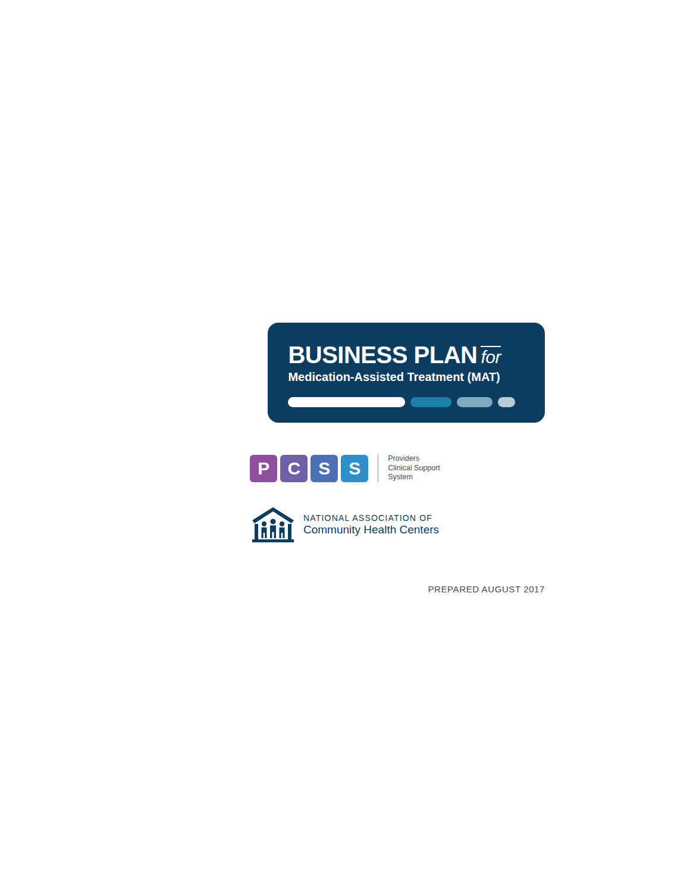BUSINESS PLANfor
Medication-Assisted Treatment (MAT)
P
C
S
S
Providers
Clinical Support
System
NATIONAL ASSOCIATION OF
Community Health Centers
PREPARED AUGUST 2017